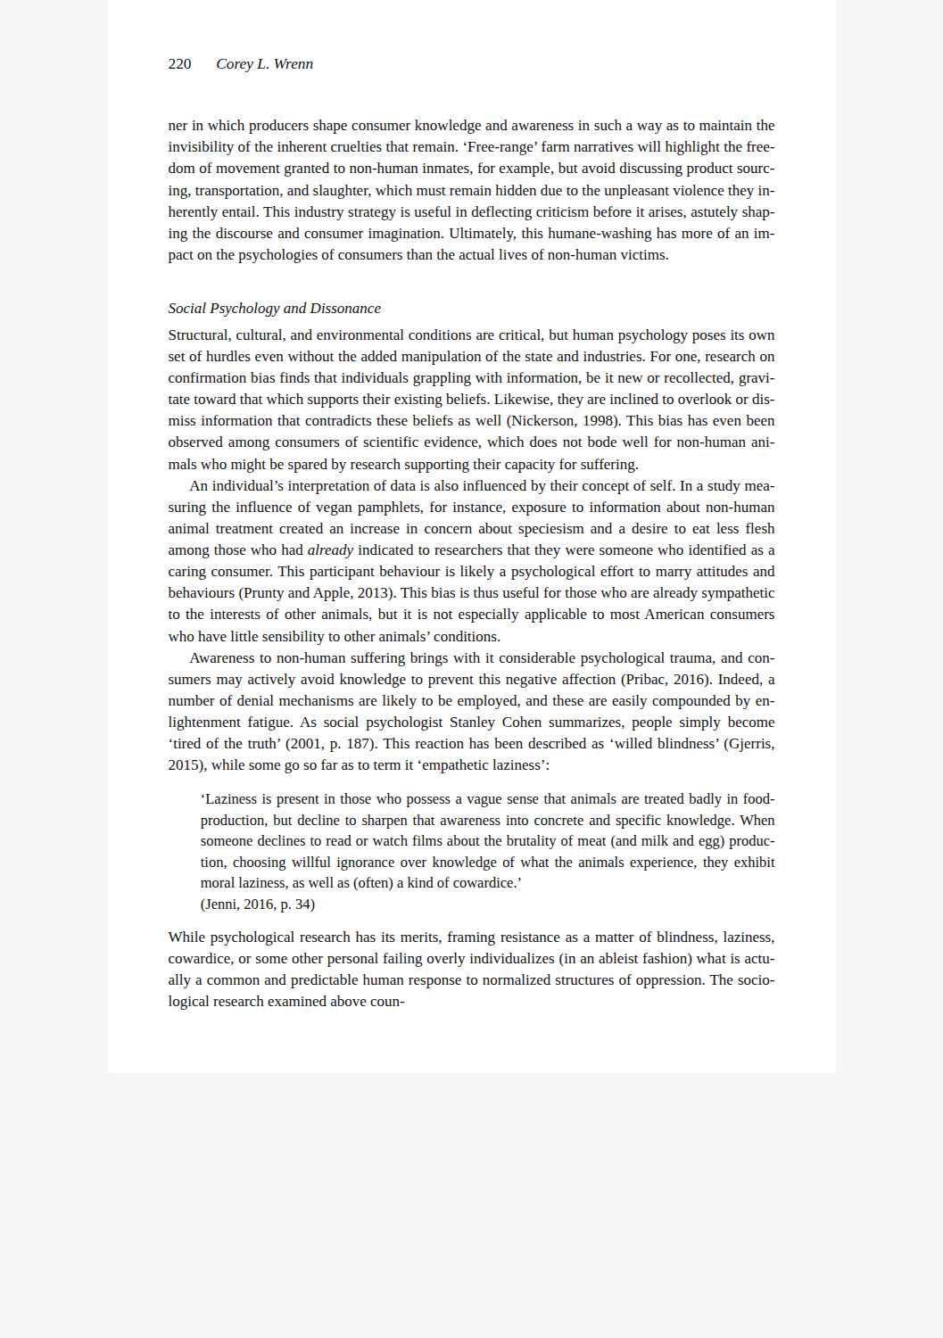220 Corey L. Wrenn
ner in which producers shape consumer knowledge and awareness in such a way as to maintain the invisibility of the inherent cruelties that remain. ‘Free-range’ farm narratives will highlight the freedom of movement granted to non-human inmates, for example, but avoid discussing product sourcing, transportation, and slaughter, which must remain hidden due to the unpleasant violence they inherently entail. This industry strategy is useful in deflecting criticism before it arises, astutely shaping the discourse and consumer imagination. Ultimately, this humane-washing has more of an impact on the psychologies of consumers than the actual lives of non-human victims.
Social Psychology and Dissonance
Structural, cultural, and environmental conditions are critical, but human psychology poses its own set of hurdles even without the added manipulation of the state and industries. For one, research on confirmation bias finds that individuals grappling with information, be it new or recollected, gravitate toward that which supports their existing beliefs. Likewise, they are inclined to overlook or dismiss information that contradicts these beliefs as well (Nickerson, 1998). This bias has even been observed among consumers of scientific evidence, which does not bode well for non-human animals who might be spared by research supporting their capacity for suffering.
An individual’s interpretation of data is also influenced by their concept of self. In a study measuring the influence of vegan pamphlets, for instance, exposure to information about non-human animal treatment created an increase in concern about speciesism and a desire to eat less flesh among those who had already indicated to researchers that they were someone who identified as a caring consumer. This participant behaviour is likely a psychological effort to marry attitudes and behaviours (Prunty and Apple, 2013). This bias is thus useful for those who are already sympathetic to the interests of other animals, but it is not especially applicable to most American consumers who have little sensibility to other animals’ conditions.
Awareness to non-human suffering brings with it considerable psychological trauma, and consumers may actively avoid knowledge to prevent this negative affection (Pribac, 2016). Indeed, a number of denial mechanisms are likely to be employed, and these are easily compounded by enlightenment fatigue. As social psychologist Stanley Cohen summarizes, people simply become ‘tired of the truth’ (2001, p. 187). This reaction has been described as ‘willed blindness’ (Gjerris, 2015), while some go so far as to term it ‘empathetic laziness’:
‘Laziness is present in those who possess a vague sense that animals are treated badly in food-production, but decline to sharpen that awareness into concrete and specific knowledge. When someone declines to read or watch films about the brutality of meat (and milk and egg) production, choosing willful ignorance over knowledge of what the animals experience, they exhibit moral laziness, as well as (often) a kind of cowardice.’ (Jenni, 2016, p. 34)
While psychological research has its merits, framing resistance as a matter of blindness, laziness, cowardice, or some other personal failing overly individualizes (in an ableist fashion) what is actually a common and predictable human response to normalized structures of oppression. The sociological research examined above coun-